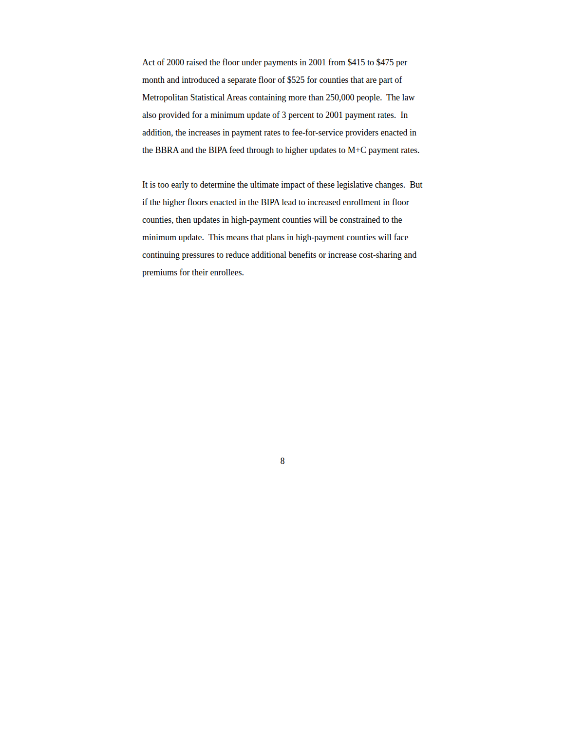Act of 2000 raised the floor under payments in 2001 from $415 to $475 per month and introduced a separate floor of $525 for counties that are part of Metropolitan Statistical Areas containing more than 250,000 people. The law also provided for a minimum update of 3 percent to 2001 payment rates. In addition, the increases in payment rates to fee-for-service providers enacted in the BBRA and the BIPA feed through to higher updates to M+C payment rates.
It is too early to determine the ultimate impact of these legislative changes. But if the higher floors enacted in the BIPA lead to increased enrollment in floor counties, then updates in high-payment counties will be constrained to the minimum update. This means that plans in high-payment counties will face continuing pressures to reduce additional benefits or increase cost-sharing and premiums for their enrollees.
8